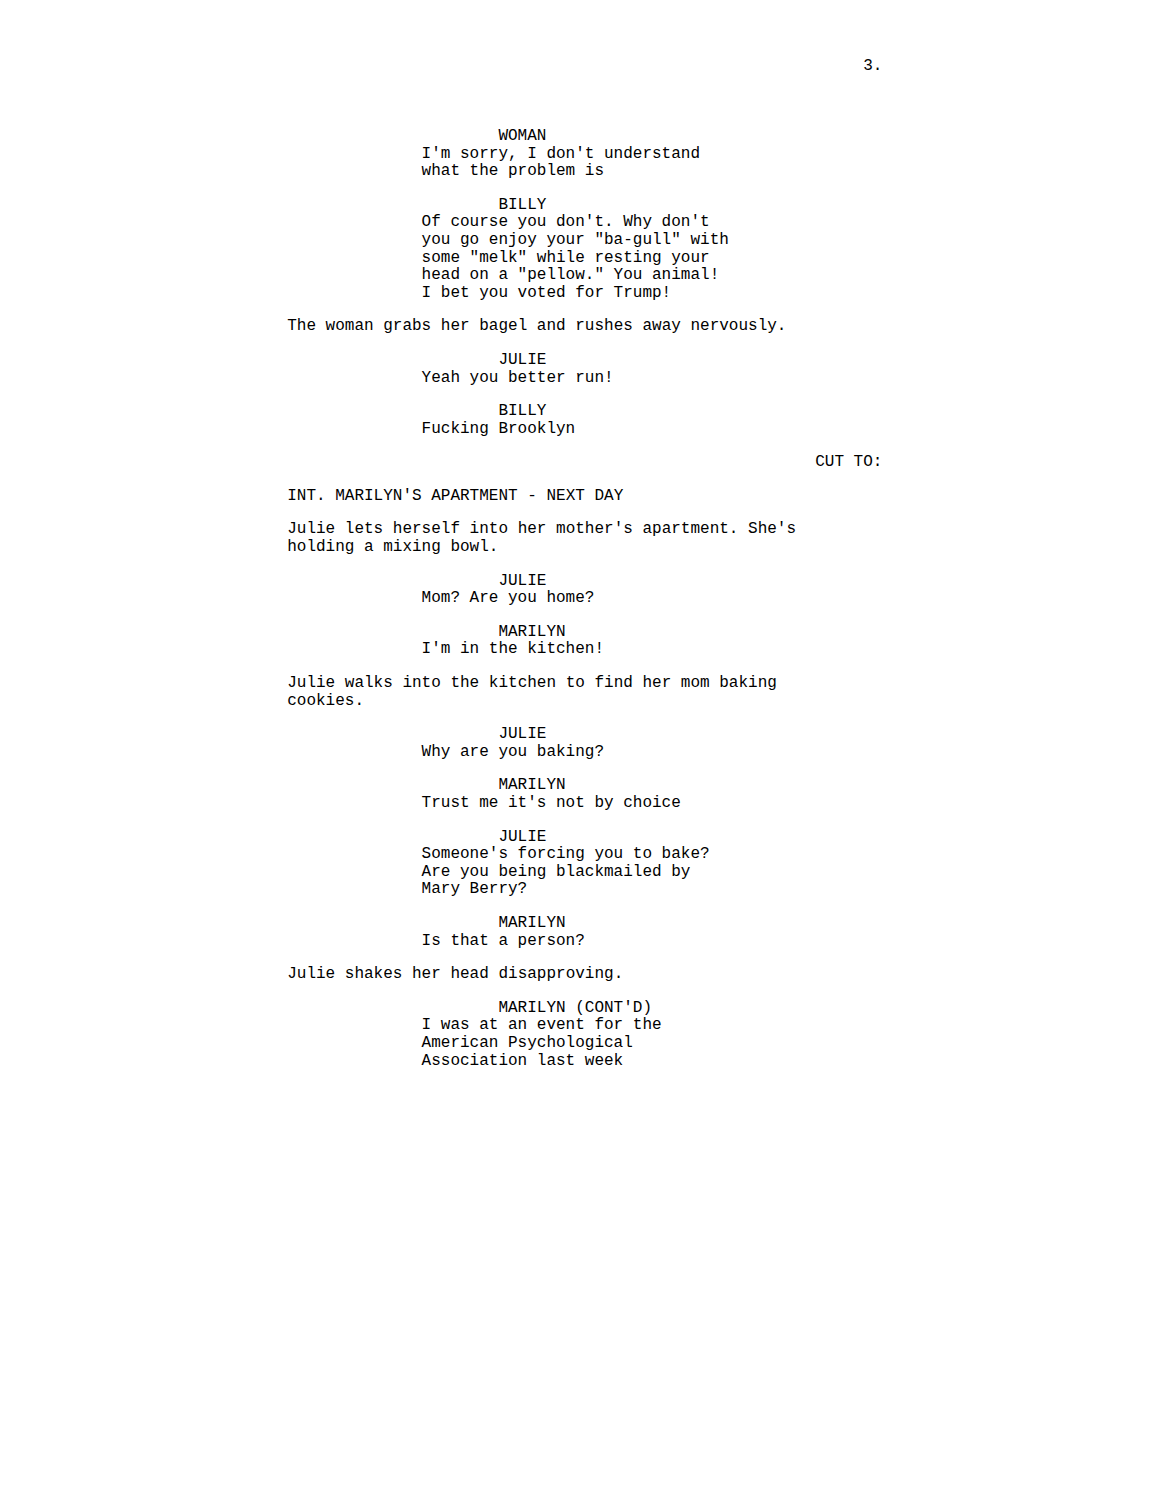3.
WOMAN
I'm sorry, I don't understand what the problem is
BILLY
Of course you don't. Why don't you go enjoy your "ba-gull" with some "melk" while resting your head on a "pellow." You animal! I bet you voted for Trump!
The woman grabs her bagel and rushes away nervously.
JULIE
Yeah you better run!
BILLY
Fucking Brooklyn
CUT TO:
INT. MARILYN'S APARTMENT - NEXT DAY
Julie lets herself into her mother's apartment. She's holding a mixing bowl.
JULIE
Mom? Are you home?
MARILYN
I'm in the kitchen!
Julie walks into the kitchen to find her mom baking cookies.
JULIE
Why are you baking?
MARILYN
Trust me it's not by choice
JULIE
Someone's forcing you to bake? Are you being blackmailed by Mary Berry?
MARILYN
Is that a person?
Julie shakes her head disapproving.
MARILYN (CONT'D)
I was at an event for the American Psychological Association last week